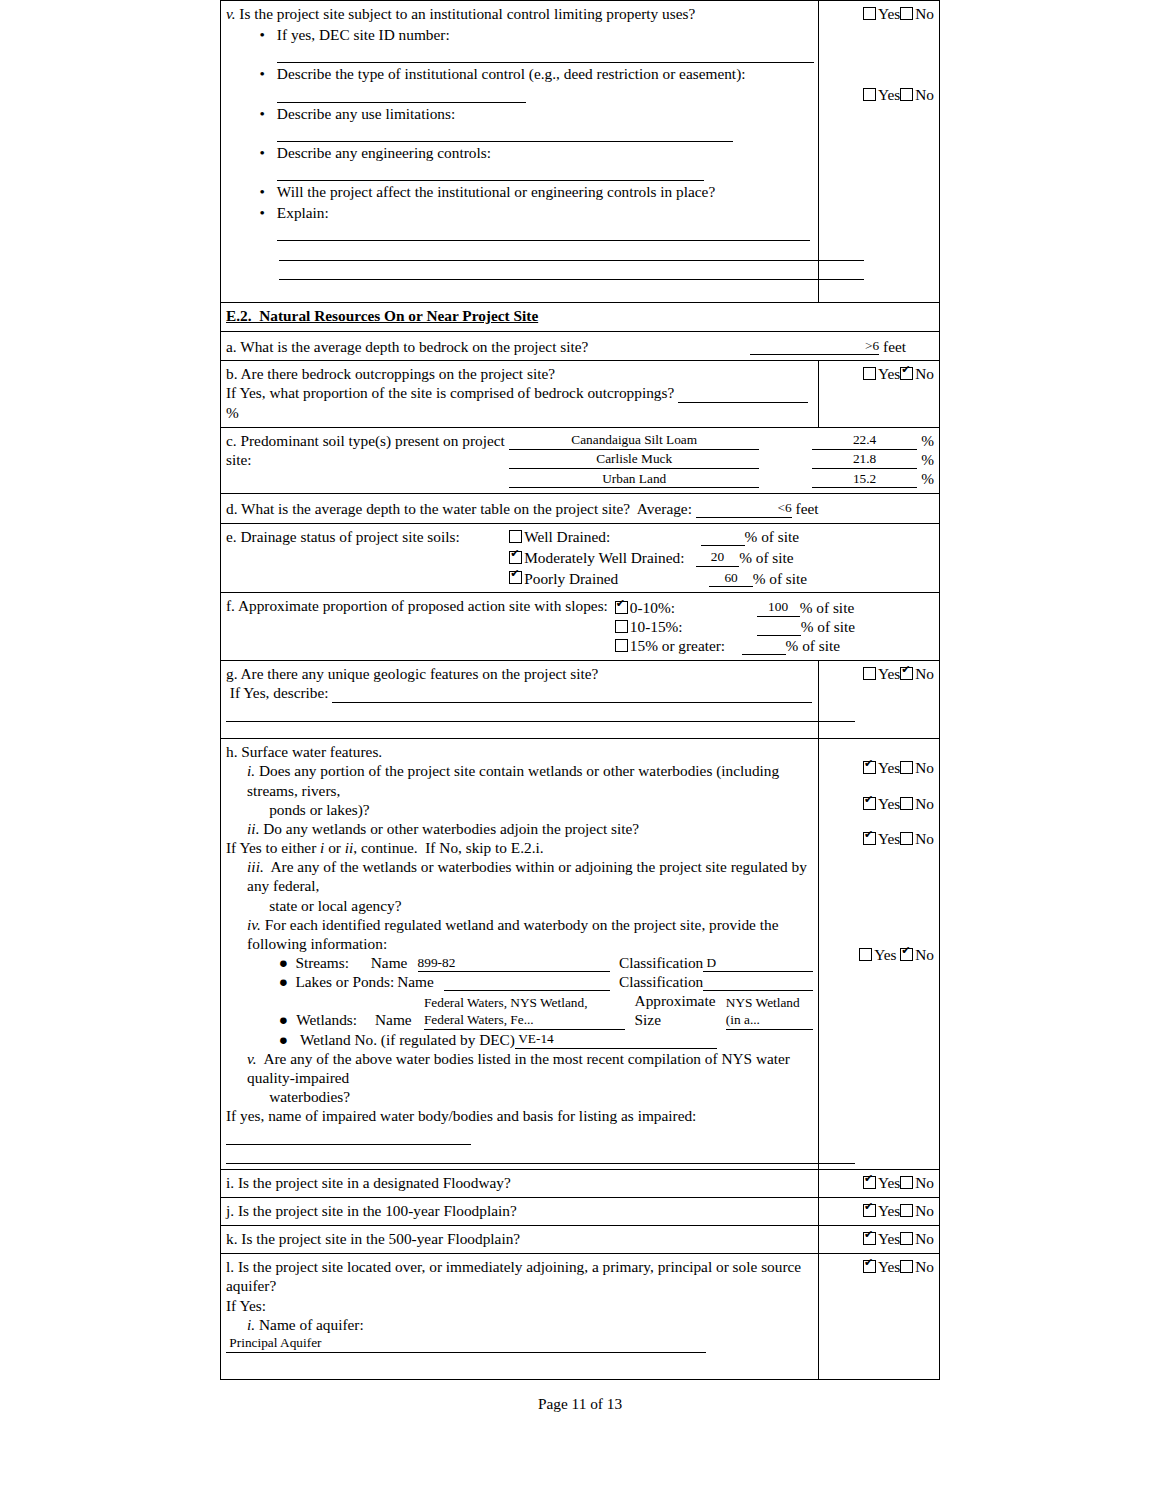| v. Is the project site subject to an institutional control limiting property uses? If yes, DEC site ID number: Describe the type of institutional control (e.g., deed restriction or easement): Describe any use limitations: Describe any engineering controls: Will the project affect the institutional or engineering controls in place? Explain: | Yes No Yes No |
| E.2. Natural Resources On or Near Project Site |
| a. What is the average depth to bedrock on the project site? >6 feet |
| b. Are there bedrock outcroppings on the project site? If Yes, what proportion of the site is comprised of bedrock outcroppings? % | Yes No |
| / c. Predominant soil type(s) present on project site: / Canandaigua Silt Loam 22.4 % Carlisle Muck 21.8 % Urban Land 15.2 % / |
| d. What is the average depth to the water table on the project site? Average: <6 feet |
| / e. Drainage status of project site soils: / Well Drained: % of site Moderately Well Drained: 20 % of site Poorly Drained 60 % of site / |
| / f. Approximate proportion of proposed action site with slopes: / 0-10%: 100 % of site 10-15%: % of site 15% or greater: % of site / |
| g. Are there any unique geologic features on the project site? If Yes, describe: | Yes No |
| h. Surface water features. i. Does any portion of the project site contain wetlands or other waterbodies (including streams, rivers, ponds or lakes)? ii. Do any wetlands or other waterbodies adjoin the project site? If Yes to either i or ii , continue. If No, skip to E.2.i. iii. Are any of the wetlands or waterbodies within or adjoining the project site regulated by any federal, state or local agency? iv. For each identified regulated wetland and waterbody on the project site, provide the following information: ● Streams: Name 899-82 Classification D ● Lakes or Ponds: Name Classification ● Wetlands: Name Federal Waters, NYS Wetland, Federal Waters, Fe... Approximate Size NYS Wetland (in a... ● Wetland No. (if regulated by DEC) VE-14 v. Are any of the above water bodies listed in the most recent compilation of NYS water quality-impaired waterbodies? If yes, name of impaired water body/bodies and basis for listing as impaired: | Yes No Yes No Yes No Yes No |
| i. Is the project site in a designated Floodway? | Yes No |
| j. Is the project site in the 100-year Floodplain? | Yes No |
| k. Is the project site in the 500-year Floodplain? | Yes No |
| l. Is the project site located over, or immediately adjoining, a primary, principal or sole source aquifer? If Yes: i. Name of aquifer: Principal Aquifer | Yes No |
Page 11 of 13